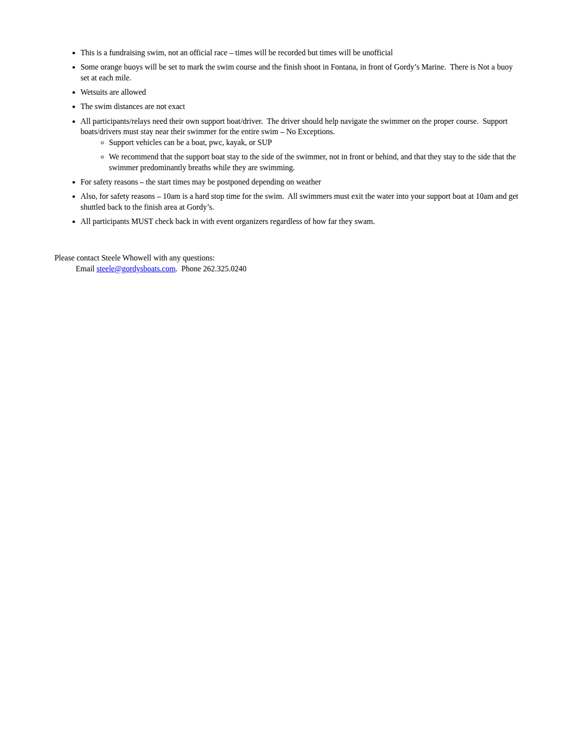This is a fundraising swim, not an official race – times will be recorded but times will be unofficial
Some orange buoys will be set to mark the swim course and the finish shoot in Fontana, in front of Gordy’s Marine. There is Not a buoy set at each mile.
Wetsuits are allowed
The swim distances are not exact
All participants/relays need their own support boat/driver. The driver should help navigate the swimmer on the proper course. Support boats/drivers must stay near their swimmer for the entire swim – No Exceptions.
Support vehicles can be a boat, pwc, kayak, or SUP
We recommend that the support boat stay to the side of the swimmer, not in front or behind, and that they stay to the side that the swimmer predominantly breaths while they are swimming.
For safety reasons – the start times may be postponed depending on weather
Also, for safety reasons – 10am is a hard stop time for the swim. All swimmers must exit the water into your support boat at 10am and get shuttled back to the finish area at Gordy’s.
All participants MUST check back in with event organizers regardless of how far they swam.
Please contact Steele Whowell with any questions:
Email steele@gordysboats.com. Phone 262.325.0240